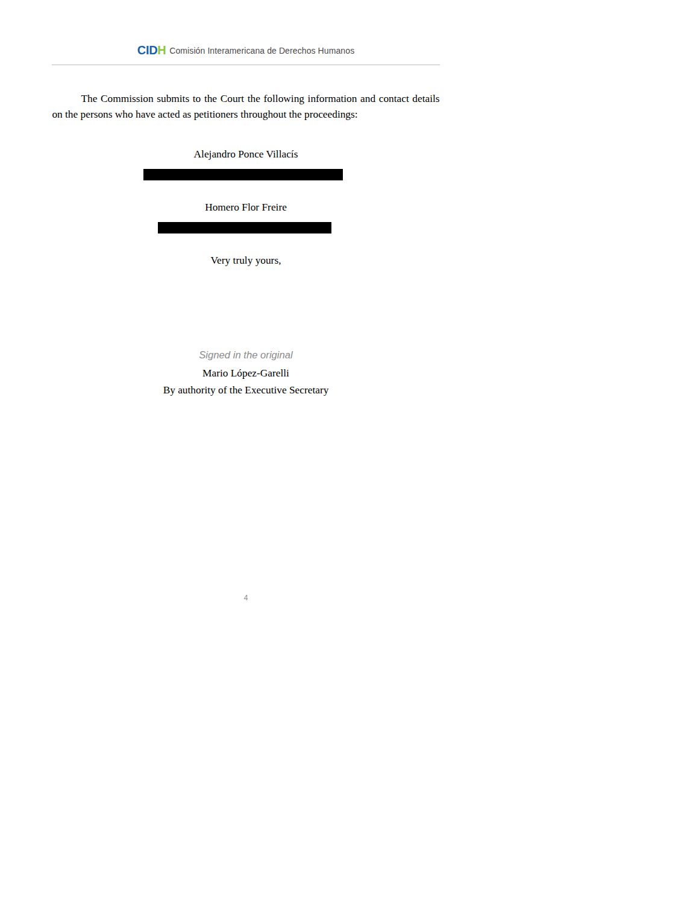CIDH Comisión Interamericana de Derechos Humanos
The Commission submits to the Court the following information and contact details on the persons who have acted as petitioners throughout the proceedings:
Alejandro Ponce Villacís
Homero Flor Freire
Very truly yours,
Signed in the original
Mario López-Garelli
By authority of the Executive Secretary
4